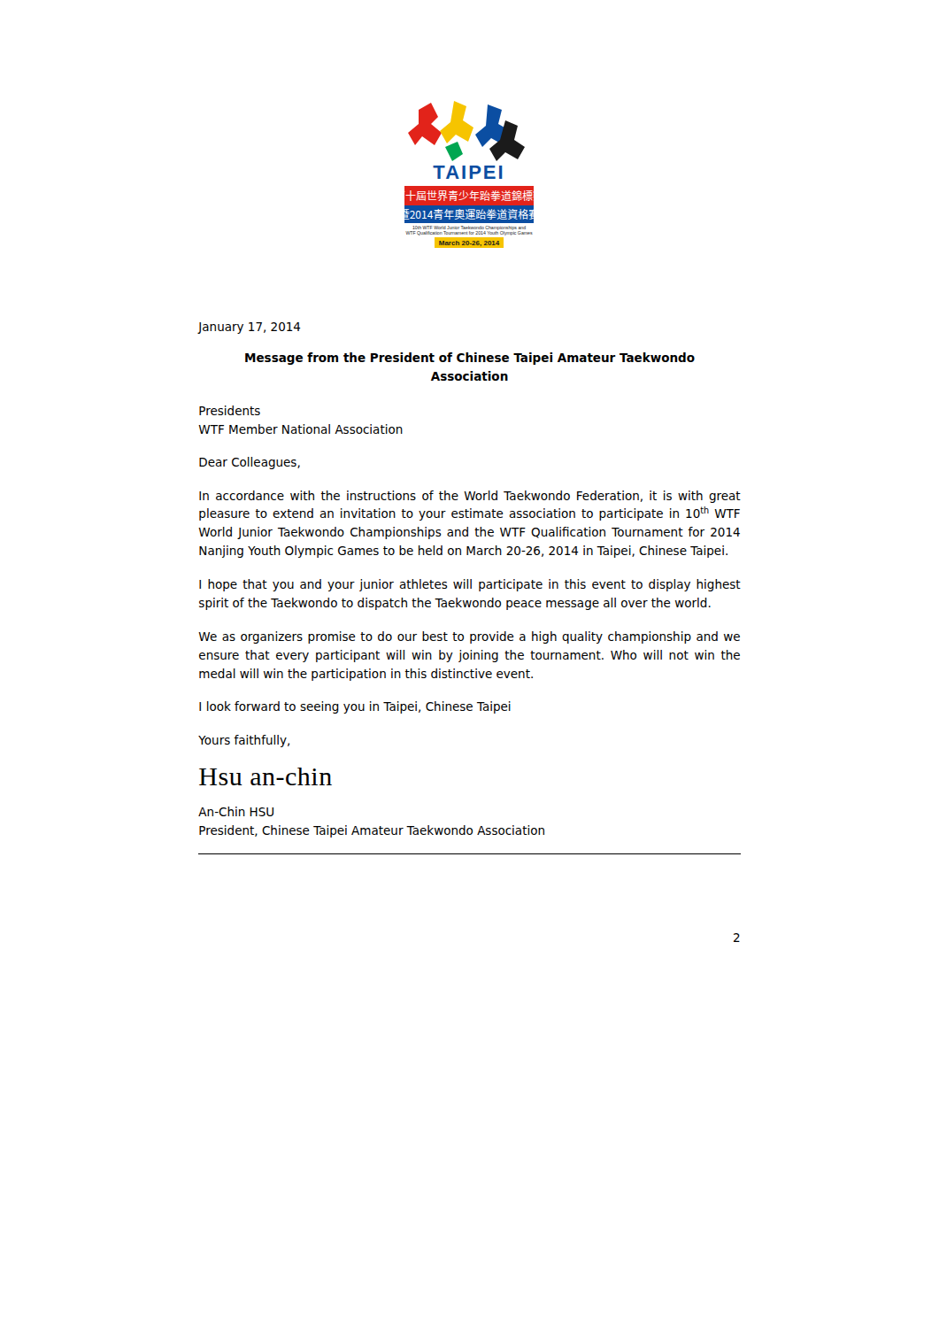TAIPEI 第十屆世界青少年跆拳道錦標賽 暨2014青年奧運跆拳道資格賽 10th WTF World Junior Taekwondo Championships and WTF Qualification Tournament for 2014 Youth Olympic Games March 20-26, 2014
January 17, 2014
Message from the President of Chinese Taipei Amateur Taekwondo Association
Presidents
WTF Member National Association
Dear Colleagues,
In accordance with the instructions of the World Taekwondo Federation, it is with great pleasure to extend an invitation to your estimate association to participate in 10th WTF World Junior Taekwondo Championships and the WTF Qualification Tournament for 2014 Nanjing Youth Olympic Games to be held on March 20-26, 2014 in Taipei, Chinese Taipei.
I hope that you and your junior athletes will participate in this event to display highest spirit of the Taekwondo to dispatch the Taekwondo peace message all over the world.
We as organizers promise to do our best to provide a high quality championship and we ensure that every participant will win by joining the tournament. Who will not win the medal will win the participation in this distinctive event.
I look forward to seeing you in Taipei, Chinese Taipei
Yours faithfully,
Hsu an-chin
An-Chin HSU
President, Chinese Taipei Amateur Taekwondo Association
2